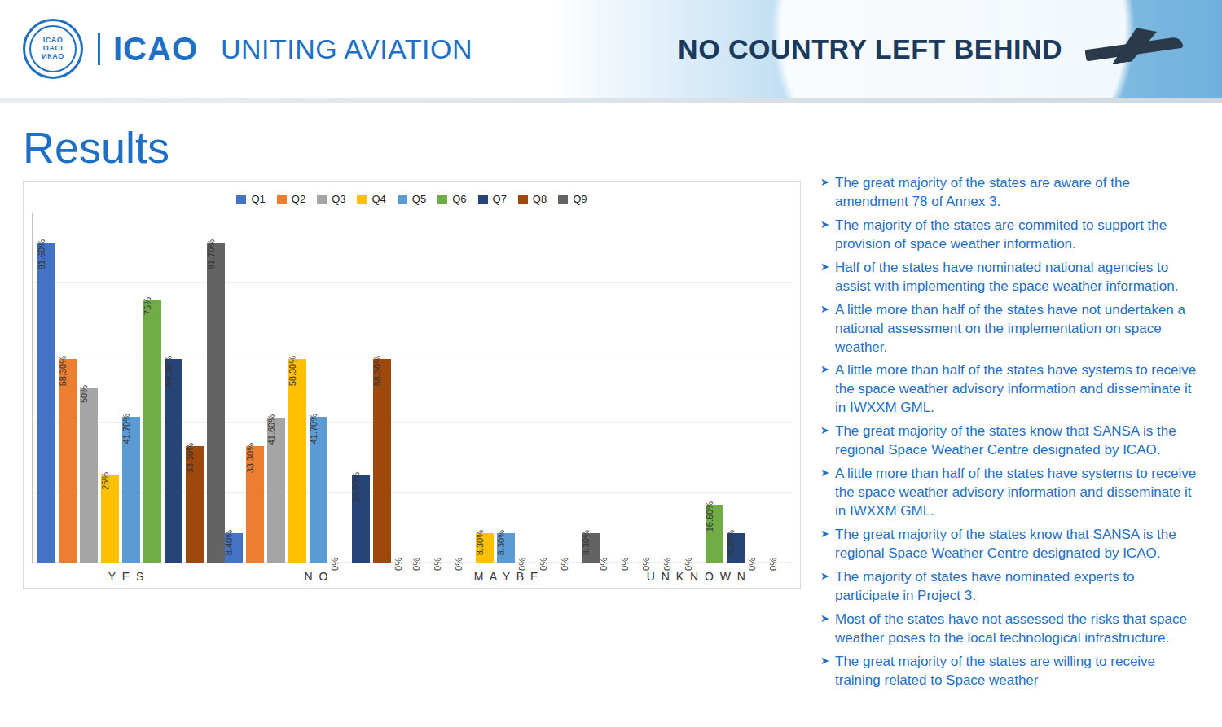ICAO
OACI
ИКАО
ICAO
UNITING AVIATION
NO COUNTRY LEFT BEHIND
Results
Q1 Q2 Q3 Q4 Q5 Q6 Q7 Q8 Q9
91.60%
58.30%
50%
25%
41.70%
75%
58.30%
33.30%
91.70%
8.40%
33.30%
41.60%
58.30%
41.70%
0%
24.90%
58.30%
0%
0%
0%
0%
8.30%
8.30%
0%
0%
0%
8.30%
0%
0%
0%
0%
0%
16.60%
8.30%
0%
0%
Y E S
N O
M A Y B E
U N K N O W N
The great majority of the states are aware of the amendment 78 of Annex 3.
The majority of the states are commited to support the provision of space weather information.
Half of the states have nominated national agencies to assist with implementing the space weather information.
A little more than half of the states have not undertaken a national assessment on the implementation on space weather.
A little more than half of the states have systems to receive the space weather advisory information and disseminate it in IWXXM GML.
The great majority of the states know that SANSA is the regional Space Weather Centre designated by ICAO.
A little more than half of the states have systems to receive the space weather advisory information and disseminate it in IWXXM GML.
The great majority of the states know that SANSA is the regional Space Weather Centre designated by ICAO.
The majority of states have nominated experts to participate in Project 3.
Most of the states have not assessed the risks that space weather poses to the local technological infrastructure.
The great majority of the states are willing to receive training related to Space weather